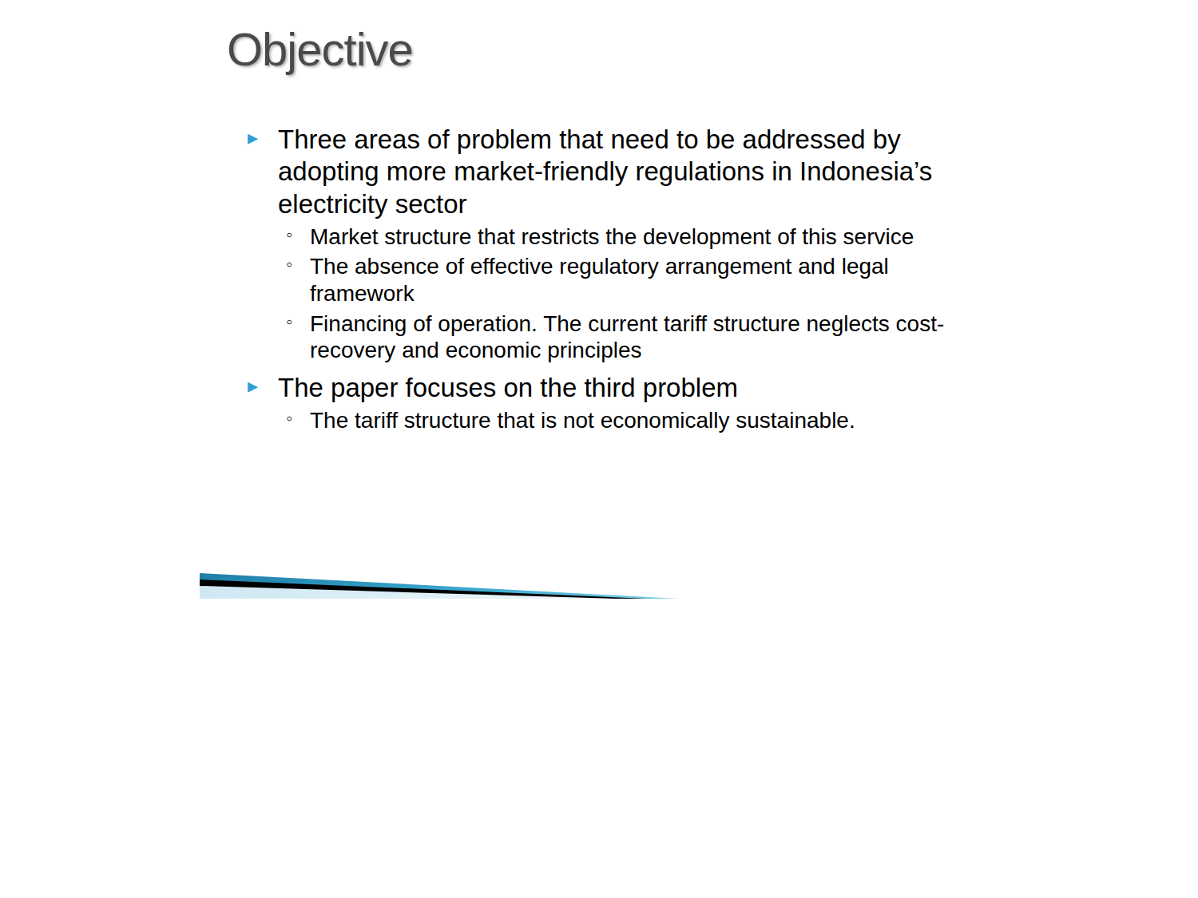Objective
Three areas of problem that need to be addressed by adopting more market-friendly regulations in Indonesia’s electricity sector
Market structure that restricts the development of this service
The absence of effective regulatory arrangement and legal framework
Financing of operation. The current tariff structure neglects cost-recovery and economic principles
The paper focuses on the third problem
The tariff structure that is not economically sustainable.